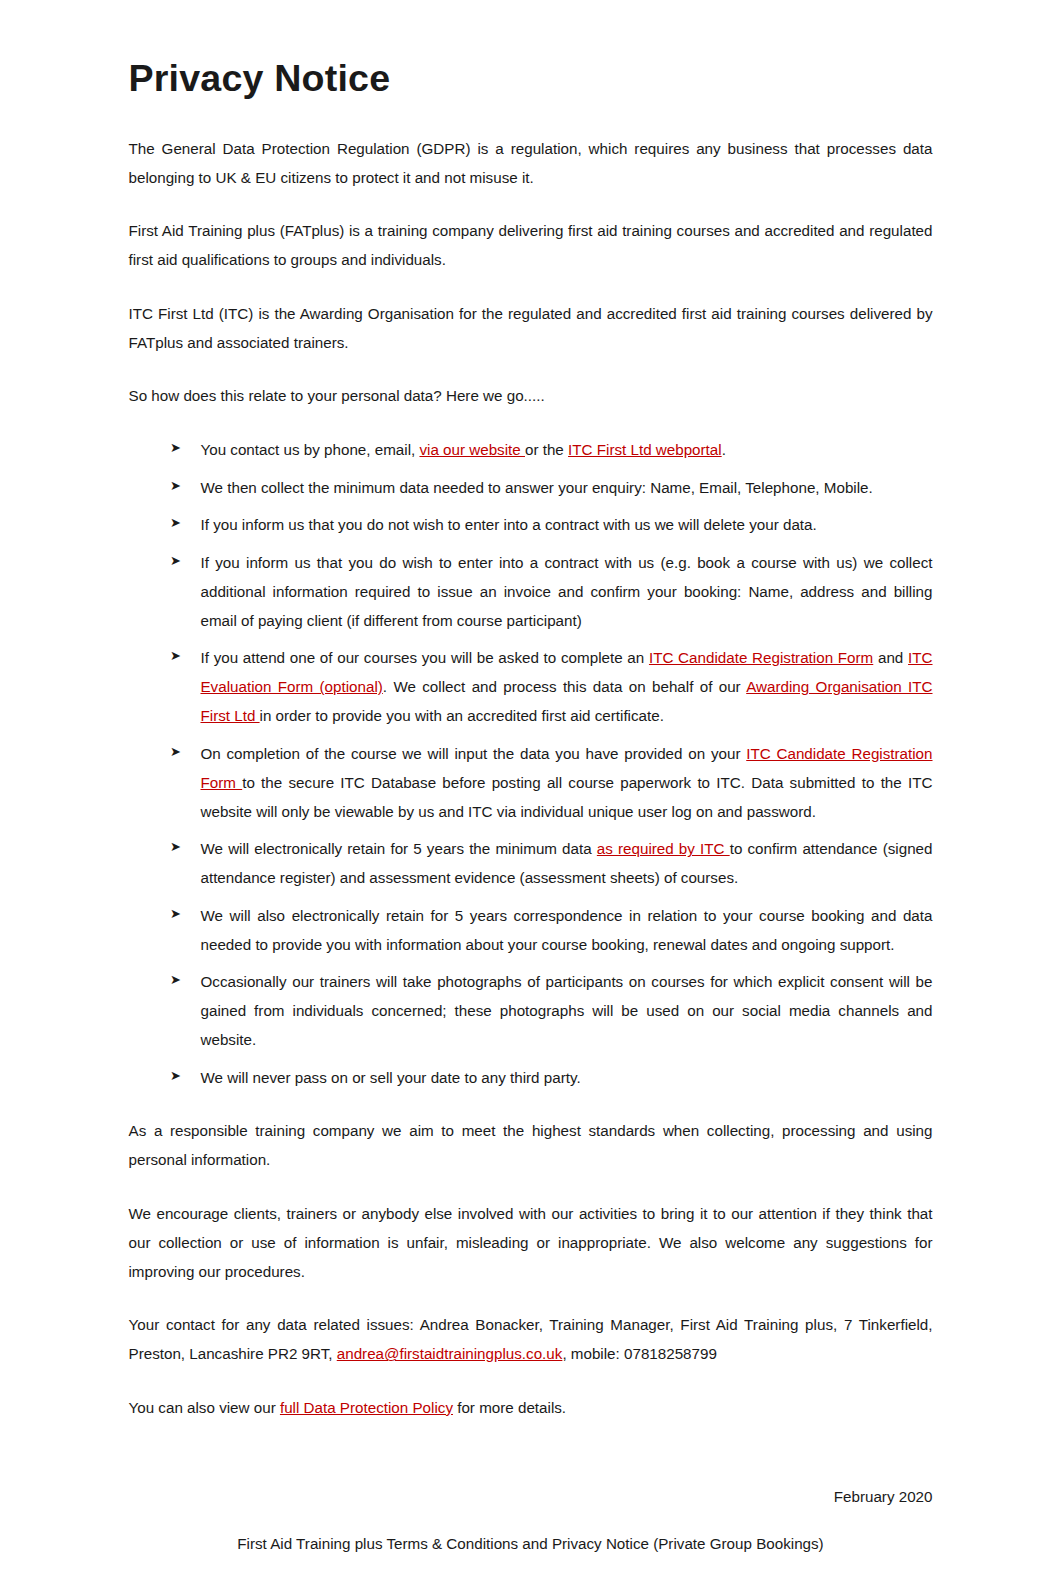Privacy Notice
The General Data Protection Regulation (GDPR) is a regulation, which requires any business that processes data belonging to UK & EU citizens to protect it and not misuse it.
First Aid Training plus (FATplus) is a training company delivering first aid training courses and accredited and regulated first aid qualifications to groups and individuals.
ITC First Ltd (ITC) is the Awarding Organisation for the regulated and accredited first aid training courses delivered by FATplus and associated trainers.
So how does this relate to your personal data? Here we go.....
You contact us by phone, email, via our website or the ITC First Ltd webportal.
We then collect the minimum data needed to answer your enquiry: Name, Email, Telephone, Mobile.
If you inform us that you do not wish to enter into a contract with us we will delete your data.
If you inform us that you do wish to enter into a contract with us (e.g. book a course with us) we collect additional information required to issue an invoice and confirm your booking: Name, address and billing email of paying client (if different from course participant)
If you attend one of our courses you will be asked to complete an ITC Candidate Registration Form and ITC Evaluation Form (optional). We collect and process this data on behalf of our Awarding Organisation ITC First Ltd in order to provide you with an accredited first aid certificate.
On completion of the course we will input the data you have provided on your ITC Candidate Registration Form to the secure ITC Database before posting all course paperwork to ITC. Data submitted to the ITC website will only be viewable by us and ITC via individual unique user log on and password.
We will electronically retain for 5 years the minimum data as required by ITC to confirm attendance (signed attendance register) and assessment evidence (assessment sheets) of courses.
We will also electronically retain for 5 years correspondence in relation to your course booking and data needed to provide you with information about your course booking, renewal dates and ongoing support.
Occasionally our trainers will take photographs of participants on courses for which explicit consent will be gained from individuals concerned; these photographs will be used on our social media channels and website.
We will never pass on or sell your date to any third party.
As a responsible training company we aim to meet the highest standards when collecting, processing and using personal information.
We encourage clients, trainers or anybody else involved with our activities to bring it to our attention if they think that our collection or use of information is unfair, misleading or inappropriate. We also welcome any suggestions for improving our procedures.
Your contact for any data related issues: Andrea Bonacker, Training Manager, First Aid Training plus, 7 Tinkerfield, Preston, Lancashire PR2 9RT, andrea@firstaidtrainingplus.co.uk, mobile: 07818258799
You can also view our full Data Protection Policy for more details.
February 2020
First Aid Training plus Terms & Conditions and Privacy Notice (Private Group Bookings)